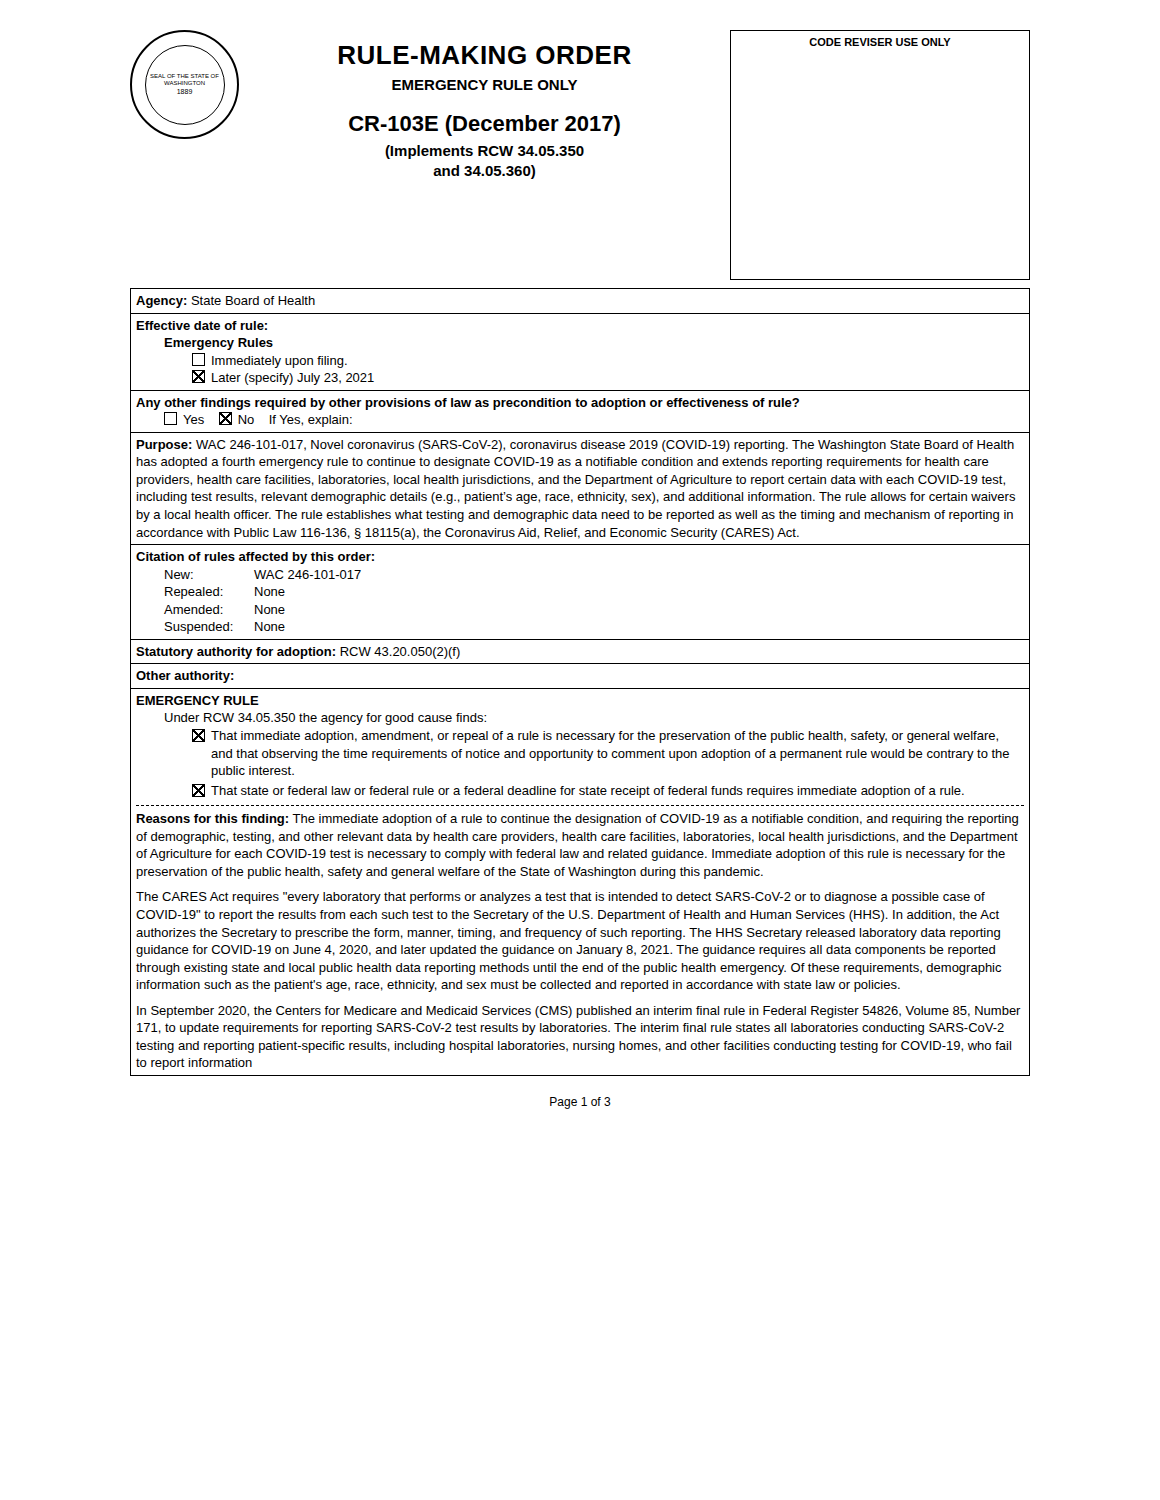SEAL OF THE STATE OF WASHINGTON
1889
RULE-MAKING ORDER
EMERGENCY RULE ONLY
CR-103E (December 2017)
(Implements RCW 34.05.350
and 34.05.360)
CODE REVISER USE ONLY
| Agency: State Board of Health |
| Effective date of rule: Emergency Rules Immediately upon filing. Later (specify) July 23, 2021 |
| Any other findings required by other provisions of law as precondition to adoption or effectiveness of rule? Yes No If Yes, explain: |
| Purpose: WAC 246-101-017, Novel coronavirus (SARS-CoV-2), coronavirus disease 2019 (COVID-19) reporting. The Washington State Board of Health has adopted a fourth emergency rule to continue to designate COVID-19 as a notifiable condition and extends reporting requirements for health care providers, health care facilities, laboratories, local health jurisdictions, and the Department of Agriculture to report certain data with each COVID-19 test, including test results, relevant demographic details (e.g., patient’s age, race, ethnicity, sex), and additional information. The rule allows for certain waivers by a local health officer. The rule establishes what testing and demographic data need to be reported as well as the timing and mechanism of reporting in accordance with Public Law 116-136, § 18115(a), the Coronavirus Aid, Relief, and Economic Security (CARES) Act. |
| Citation of rules affected by this order: New: WAC 246-101-017 Repealed: None Amended: None Suspended: None |
| Statutory authority for adoption: RCW 43.20.050(2)(f) |
| Other authority: |
| EMERGENCY RULE Under RCW 34.05.350 the agency for good cause finds: That immediate adoption, amendment, or repeal of a rule is necessary for the preservation of the public health, safety, or general welfare, and that observing the time requirements of notice and opportunity to comment upon adoption of a permanent rule would be contrary to the public interest. That state or federal law or federal rule or a federal deadline for state receipt of federal funds requires immediate adoption of a rule. Reasons for this finding: The immediate adoption of a rule to continue the designation of COVID-19 as a notifiable condition, and requiring the reporting of demographic, testing, and other relevant data by health care providers, health care facilities, laboratories, local health jurisdictions, and the Department of Agriculture for each COVID-19 test is necessary to comply with federal law and related guidance. Immediate adoption of this rule is necessary for the preservation of the public health, safety and general welfare of the State of Washington during this pandemic. The CARES Act requires "every laboratory that performs or analyzes a test that is intended to detect SARS-CoV-2 or to diagnose a possible case of COVID-19" to report the results from each such test to the Secretary of the U.S. Department of Health and Human Services (HHS). In addition, the Act authorizes the Secretary to prescribe the form, manner, timing, and frequency of such reporting. The HHS Secretary released laboratory data reporting guidance for COVID-19 on June 4, 2020, and later updated the guidance on January 8, 2021. The guidance requires all data components be reported through existing state and local public health data reporting methods until the end of the public health emergency. Of these requirements, demographic information such as the patient's age, race, ethnicity, and sex must be collected and reported in accordance with state law or policies. In September 2020, the Centers for Medicare and Medicaid Services (CMS) published an interim final rule in Federal Register 54826, Volume 85, Number 171, to update requirements for reporting SARS-CoV-2 test results by laboratories. The interim final rule states all laboratories conducting SARS-CoV-2 testing and reporting patient-specific results, including hospital laboratories, nursing homes, and other facilities conducting testing for COVID-19, who fail to report information |
Page 1 of 3